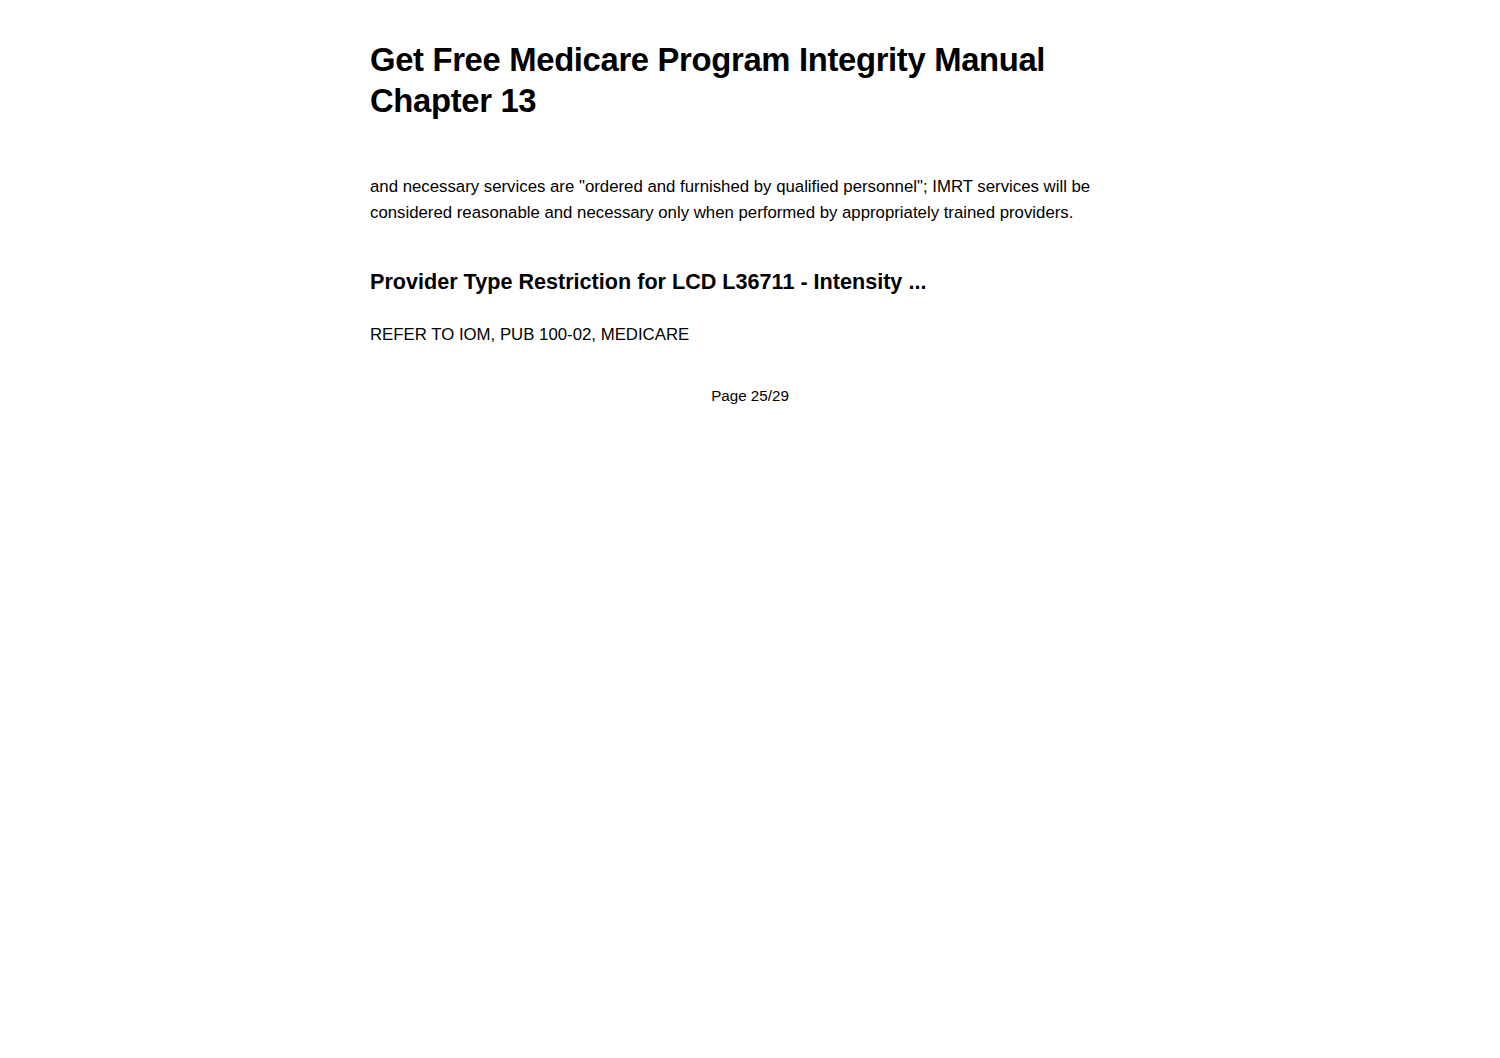Get Free Medicare Program Integrity Manual Chapter 13
and necessary services are "ordered and furnished by qualified personnel"; IMRT services will be considered reasonable and necessary only when performed by appropriately trained providers.
Provider Type Restriction for LCD L36711 - Intensity ...
REFER TO IOM, PUB 100-02, MEDICARE
Page 25/29